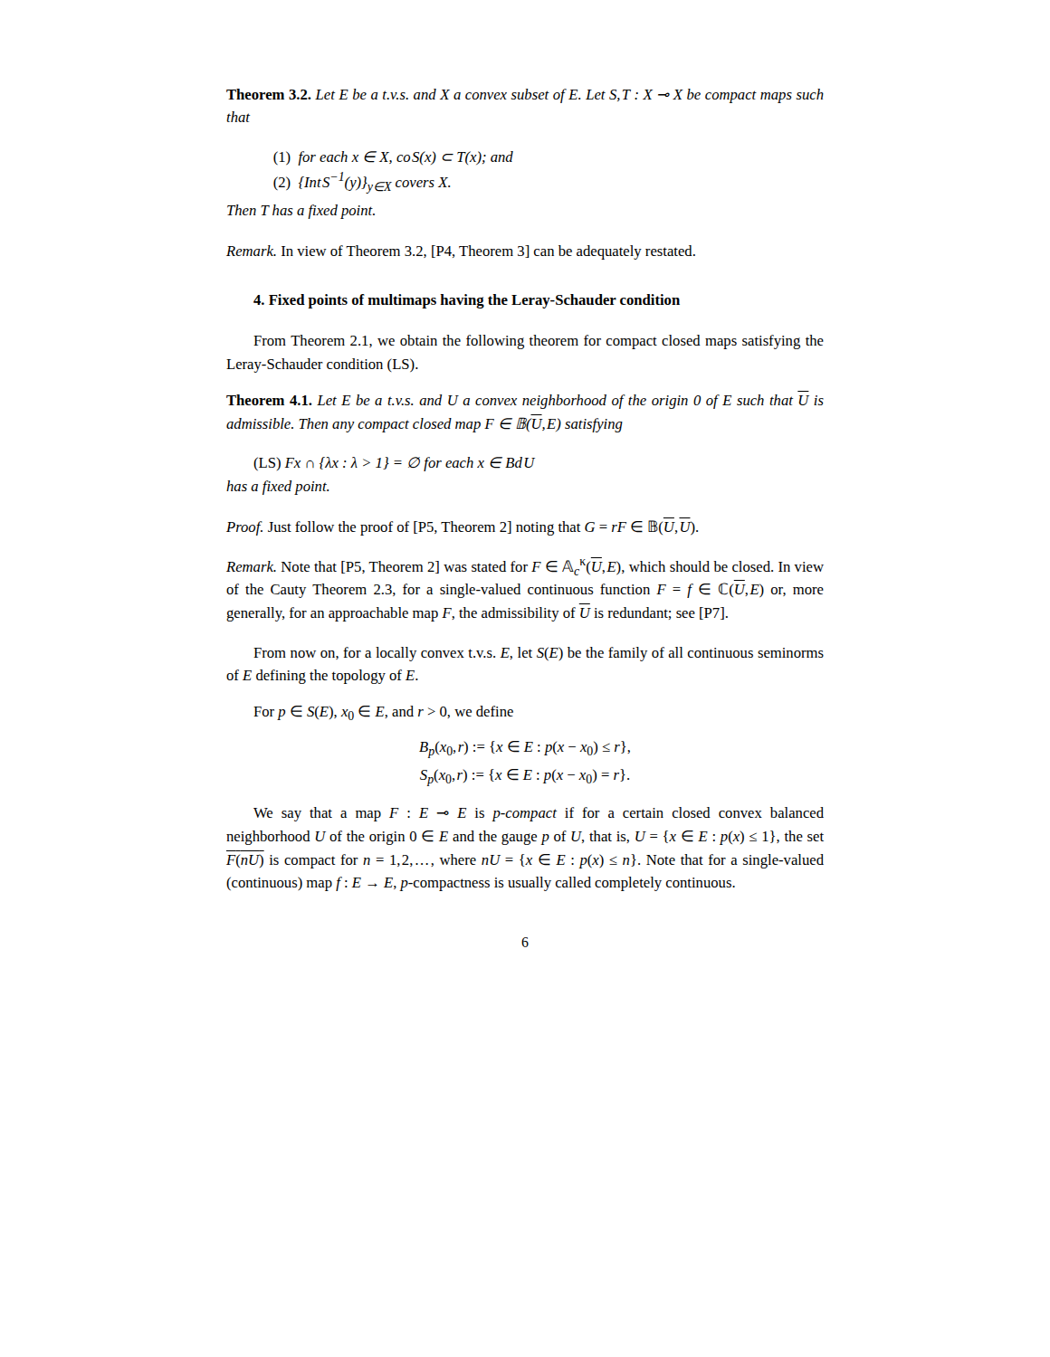Theorem 3.2. Let E be a t.v.s. and X a convex subset of E. Let S, T : X ⊸ X be compact maps such that
(1) for each x ∈ X, co S(x) ⊂ T(x); and
(2) {Int S−1(y)}y∈X covers X.
Then T has a fixed point.
Remark. In view of Theorem 3.2, [P4, Theorem 3] can be adequately restated.
4. Fixed points of multimaps having the Leray-Schauder condition
From Theorem 2.1, we obtain the following theorem for compact closed maps satisfying the Leray-Schauder condition (LS).
Theorem 4.1. Let E be a t.v.s. and U a convex neighborhood of the origin 0 of E such that U is admissible. Then any compact closed map F ∈ 𝔹(U, E) satisfying
(LS) Fx ∩ {λx : λ > 1} = ∅ for each x ∈ Bd U
has a fixed point.
Proof. Just follow the proof of [P5, Theorem 2] noting that G = rF ∈ 𝔹(U, U).
Remark. Note that [P5, Theorem 2] was stated for F ∈ 𝔸cκ(U, E), which should be closed. In view of the Cauty Theorem 2.3, for a single-valued continuous function F = f ∈ ℂ(U, E) or, more generally, for an approachable map F, the admissibility of U is redundant; see [P7].
From now on, for a locally convex t.v.s. E, let S(E) be the family of all continuous seminorms of E defining the topology of E.
For p ∈ S(E), x0 ∈ E, and r > 0, we define
Bp(x0, r) := {x ∈ E : p(x − x0) ≤ r}, Sp(x0, r) := {x ∈ E : p(x − x0) = r}.
We say that a map F : E ⊸ E is p-compact if for a certain closed convex balanced neighborhood U of the origin 0 ∈ E and the gauge p of U, that is, U = {x ∈ E : p(x) ≤ 1}, the set F(nU) is compact for n = 1, 2, … , where nU = {x ∈ E : p(x) ≤ n}. Note that for a single-valued (continuous) map f : E → E, p-compactness is usually called completely continuous.
6